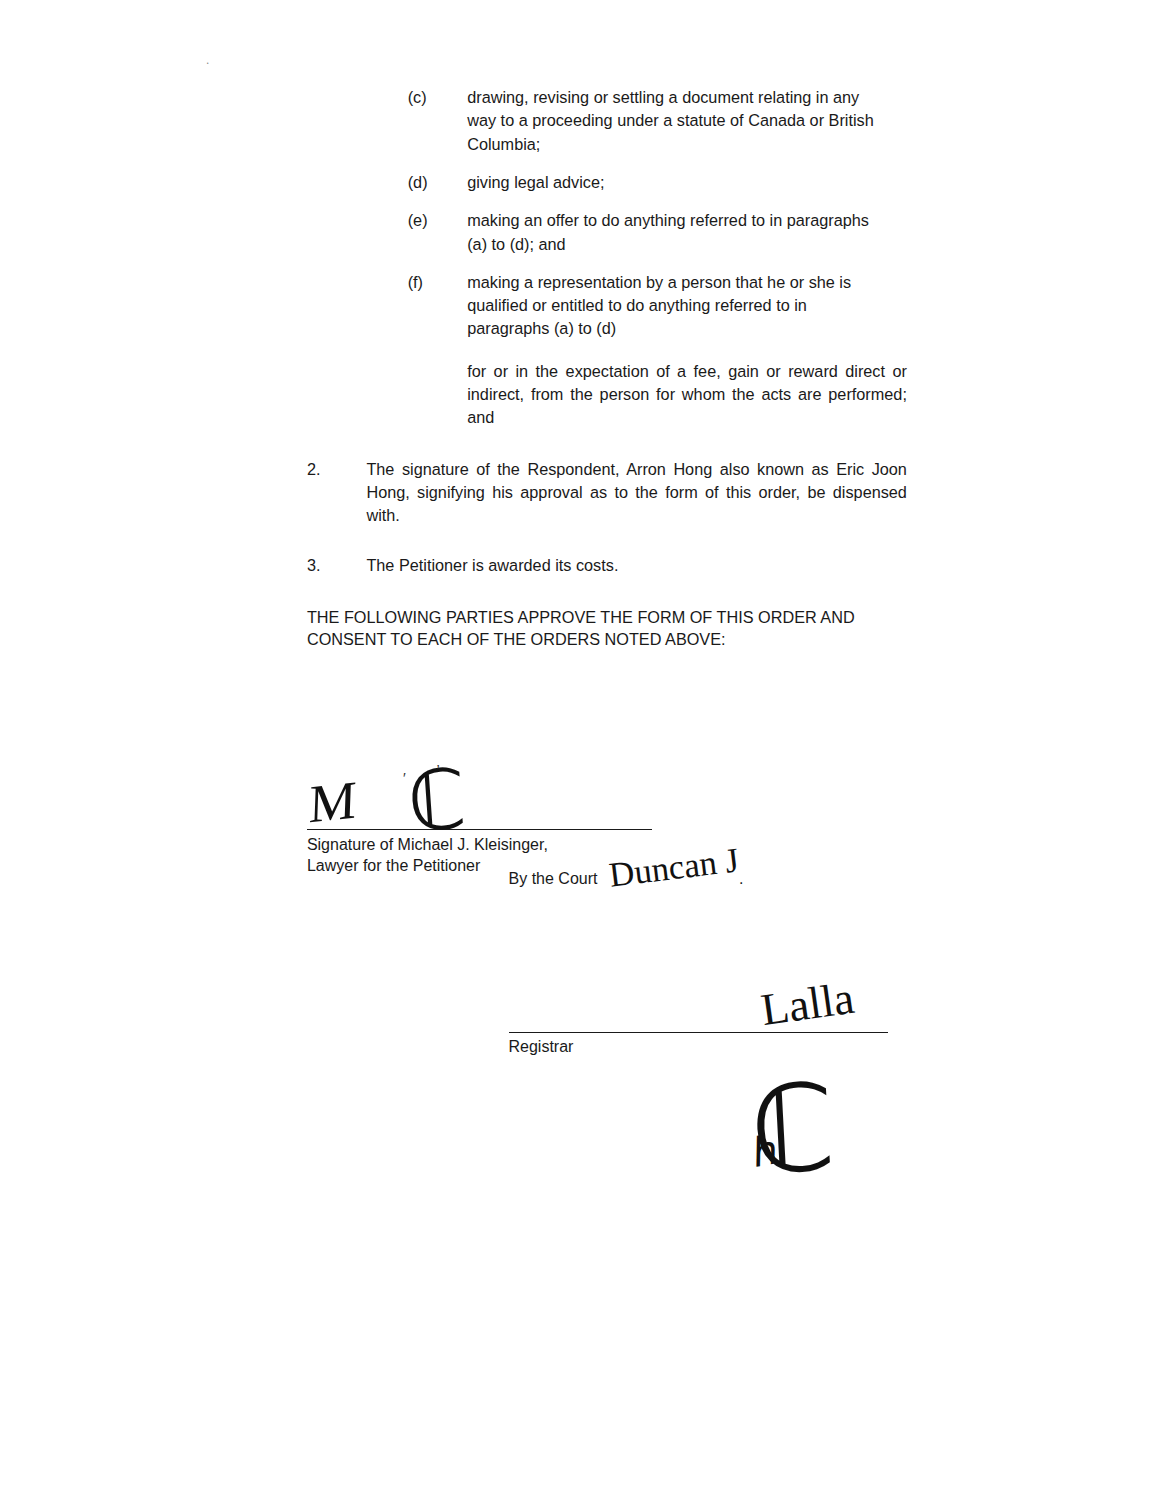.
(c)
drawing, revising or settling a document relating in any way to a proceeding under a statute of Canada or British Columbia;
(d)
giving legal advice;
(e)
making an offer to do anything referred to in paragraphs
(a) to (d); and
(f)
making a representation by a person that he or she is qualified or entitled to do anything referred to in paragraphs (a) to (d)
for or in the expectation of a fee, gain or reward direct or indirect, from the person for whom the acts are performed; and
2.
The signature of the Respondent, Arron Hong also known as Eric Joon Hong, signifying his approval as to the form of this order, be dispensed with.
3.
The Petitioner is awarded its costs.
THE FOLLOWING PARTIES APPROVE THE FORM OF THIS ORDER AND CONSENT TO EACH OF THE ORDERS NOTED ABOVE:
M ℂ ′ ’
Signature of Michael J. Kleisinger,
Lawyer for the Petitioner
By the Court
Duncan J
.
Lalla ℂ ℎ
Registrar